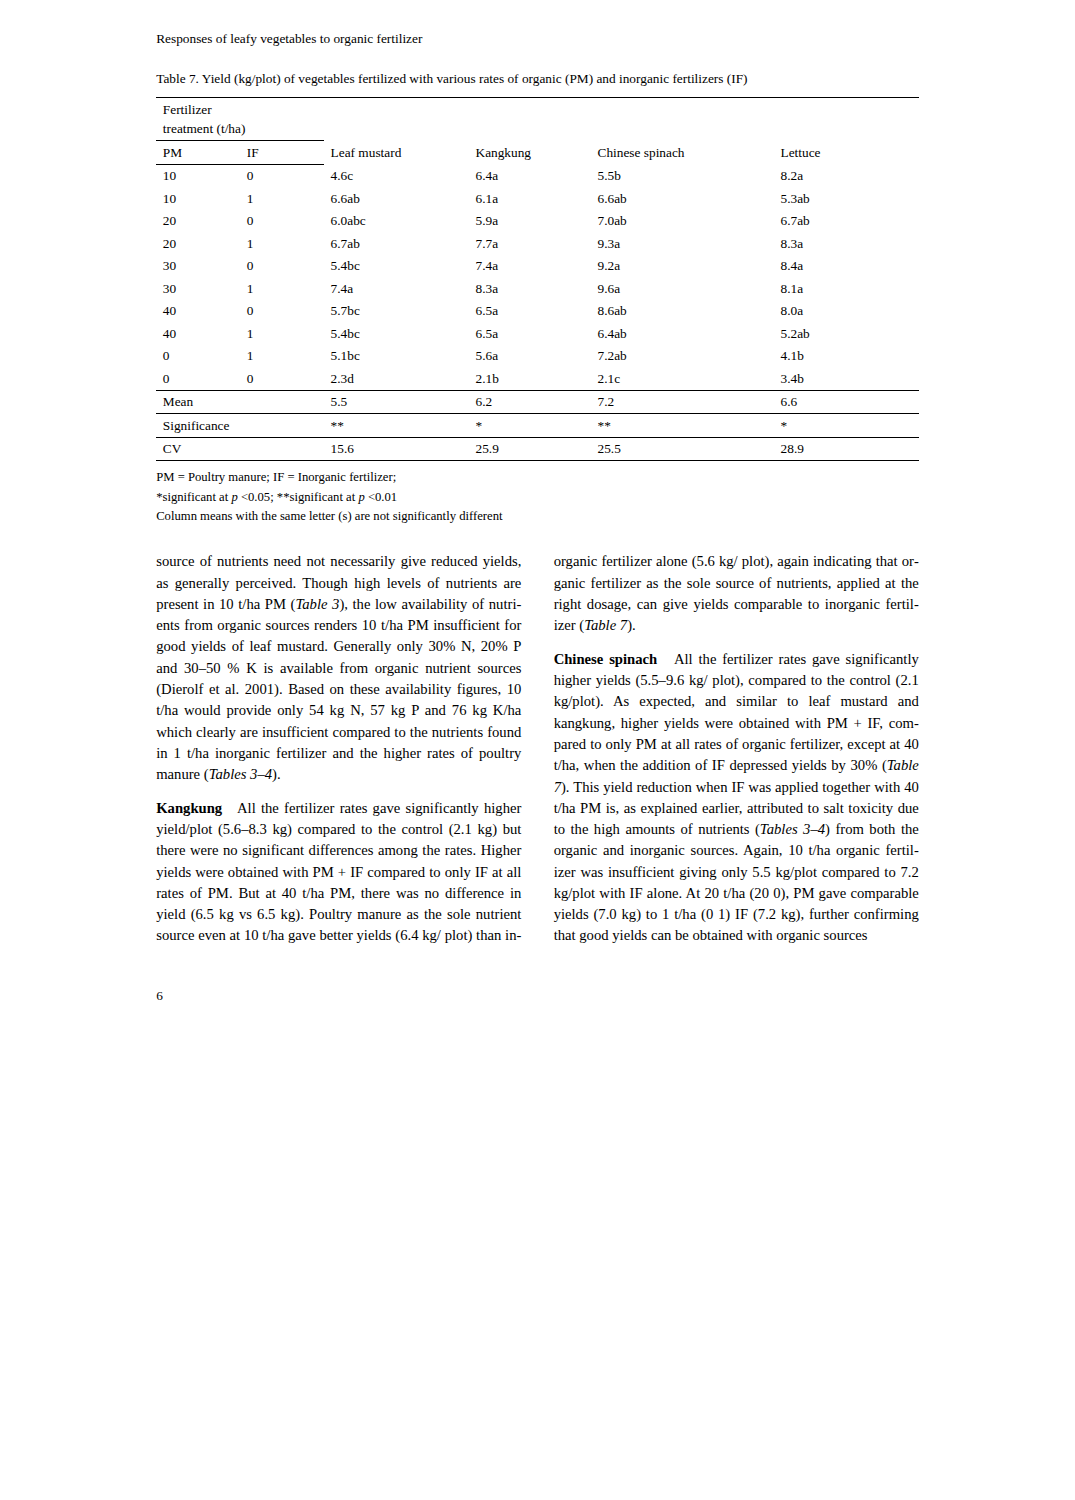Responses of leafy vegetables to organic fertilizer
Table 7. Yield (kg/plot) of vegetables fertilized with various rates of organic (PM) and inorganic fertilizers (IF)
| Fertilizer treatment (t/ha) | Leaf mustard | Kangkung | Chinese spinach | Lettuce |
| --- | --- | --- | --- | --- |
| PM | IF |
| 10 | 0 | 4.6c | 6.4a | 5.5b | 8.2a |
| 10 | 1 | 6.6ab | 6.1a | 6.6ab | 5.3ab |
| 20 | 0 | 6.0abc | 5.9a | 7.0ab | 6.7ab |
| 20 | 1 | 6.7ab | 7.7a | 9.3a | 8.3a |
| 30 | 0 | 5.4bc | 7.4a | 9.2a | 8.4a |
| 30 | 1 | 7.4a | 8.3a | 9.6a | 8.1a |
| 40 | 0 | 5.7bc | 6.5a | 8.6ab | 8.0a |
| 40 | 1 | 5.4bc | 6.5a | 6.4ab | 5.2ab |
| 0 | 1 | 5.1bc | 5.6a | 7.2ab | 4.1b |
| 0 | 0 | 2.3d | 2.1b | 2.1c | 3.4b |
| Mean | 5.5 | 6.2 | 7.2 | 6.6 |
| Significance | ** | * | ** | * |
| CV | 15.6 | 25.9 | 25.5 | 28.9 |
PM = Poultry manure; IF = Inorganic fertilizer;
*significant at p <0.05; **significant at p <0.01
Column means with the same letter (s) are not significantly different
source of nutrients need not necessarily give reduced yields, as generally perceived. Though high levels of nutrients are present in 10 t/ha PM (Table 3), the low availability of nutrients from organic sources renders 10 t/ha PM insufficient for good yields of leaf mustard. Generally only 30% N, 20% P and 30–50 % K is available from organic nutrient sources (Dierolf et al. 2001). Based on these availability figures, 10 t/ha would provide only 54 kg N, 57 kg P and 76 kg K/ha which clearly are insufficient compared to the nutrients found in 1 t/ha inorganic fertilizer and the higher rates of poultry manure (Tables 3–4).
Kangkung All the fertilizer rates gave significantly higher yield/plot (5.6–8.3 kg) compared to the control (2.1 kg) but there were no significant differences among the rates. Higher yields were obtained with PM + IF compared to only IF at all rates of PM. But at 40 t/ha PM, there was no difference in yield (6.5 kg vs 6.5 kg). Poultry manure as the sole nutrient source even at 10 t/ha gave better yields (6.4 kg/ plot) than inorganic fertilizer alone (5.6 kg/ plot), again indicating that organic fertilizer as the sole source of nutrients, applied at the right dosage, can give yields comparable to inorganic fertilizer (Table 7).
Chinese spinach All the fertilizer rates gave significantly higher yields (5.5–9.6 kg/ plot), compared to the control (2.1 kg/plot). As expected, and similar to leaf mustard and kangkung, higher yields were obtained with PM + IF, compared to only PM at all rates of organic fertilizer, except at 40 t/ha, when the addition of IF depressed yields by 30% (Table 7). This yield reduction when IF was applied together with 40 t/ha PM is, as explained earlier, attributed to salt toxicity due to the high amounts of nutrients (Tables 3–4) from both the organic and inorganic sources. Again, 10 t/ha organic fertilizer was insufficient giving only 5.5 kg/plot compared to 7.2 kg/plot with IF alone. At 20 t/ha (20 0), PM gave comparable yields (7.0 kg) to 1 t/ha (0 1) IF (7.2 kg), further confirming that good yields can be obtained with organic sources
6